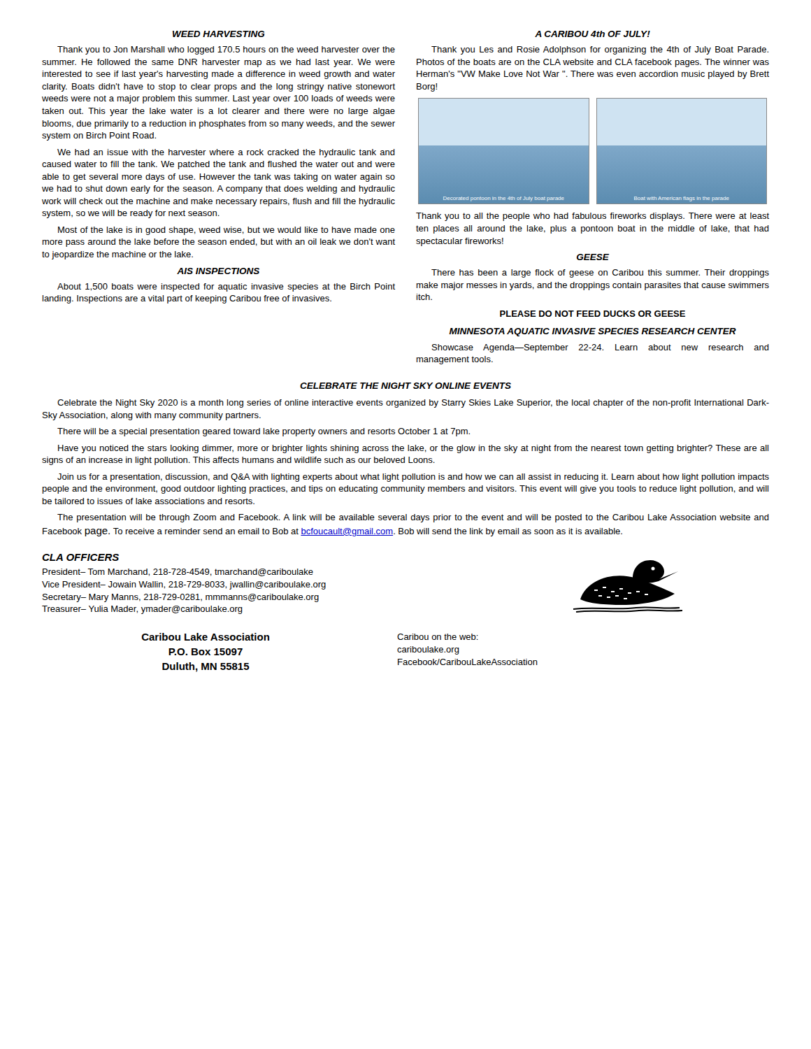WEED HARVESTING
Thank you to Jon Marshall who logged 170.5 hours on the weed harvester over the summer. He followed the same DNR harvester map as we had last year. We were interested to see if last year's harvesting made a difference in weed growth and water clarity. Boats didn't have to stop to clear props and the long stringy native stonewort weeds were not a major problem this summer. Last year over 100 loads of weeds were taken out. This year the lake water is a lot clearer and there were no large algae blooms, due primarily to a reduction in phosphates from so many weeds, and the sewer system on Birch Point Road.
We had an issue with the harvester where a rock cracked the hydraulic tank and caused water to fill the tank. We patched the tank and flushed the water out and were able to get several more days of use. However the tank was taking on water again so we had to shut down early for the season. A company that does welding and hydraulic work will check out the machine and make necessary repairs, flush and fill the hydraulic system, so we will be ready for next season.
Most of the lake is in good shape, weed wise, but we would like to have made one more pass around the lake before the season ended, but with an oil leak we don't want to jeopardize the machine or the lake.
AIS INSPECTIONS
About 1,500 boats were inspected for aquatic invasive species at the Birch Point landing. Inspections are a vital part of keeping Caribou free of invasives.
A CARIBOU 4th OF JULY!
Thank you Les and Rosie Adolphson for organizing the 4th of July Boat Parade. Photos of the boats are on the CLA website and CLA facebook pages. The winner was Herman's "VW Make Love Not War ". There was even accordion music played by Brett Borg!
Decorated pontoon in the 4th of July boat parade
Boat with American flags in the parade
Thank you to all the people who had fabulous fireworks displays. There were at least ten places all around the lake, plus a pontoon boat in the middle of lake, that had spectacular fireworks!
GEESE
There has been a large flock of geese on Caribou this summer. Their droppings make major messes in yards, and the droppings contain parasites that cause swimmers itch.
PLEASE DO NOT FEED DUCKS OR GEESE
MINNESOTA AQUATIC INVASIVE SPECIES RESEARCH CENTER
Showcase Agenda—September 22-24. Learn about new research and management tools.
CELEBRATE THE NIGHT SKY ONLINE EVENTS
Celebrate the Night Sky 2020 is a month long series of online interactive events organized by Starry Skies Lake Superior, the local chapter of the non-profit International Dark-Sky Association, along with many community partners.
There will be a special presentation geared toward lake property owners and resorts October 1 at 7pm.
Have you noticed the stars looking dimmer, more or brighter lights shining across the lake, or the glow in the sky at night from the nearest town getting brighter? These are all signs of an increase in light pollution. This affects humans and wildlife such as our beloved Loons.
Join us for a presentation, discussion, and Q&A with lighting experts about what light pollution is and how we can all assist in reducing it. Learn about how light pollution impacts people and the environment, good outdoor lighting practices, and tips on educating community members and visitors. This event will give you tools to reduce light pollution, and will be tailored to issues of lake associations and resorts.
The presentation will be through Zoom and Facebook. A link will be available several days prior to the event and will be posted to the Caribou Lake Association website and Facebook page. To receive a reminder send an email to Bob at bcfoucault@gmail.com. Bob will send the link by email as soon as it is available.
CLA OFFICERS
President– Tom Marchand, 218-728-4549, tmarchand@cariboulake
Vice President– Jowain Wallin, 218-729-8033, jwallin@cariboulake.org
Secretary– Mary Manns, 218-729-0281, mmmanns@cariboulake.org
Treasurer– Yulia Mader, ymader@cariboulake.org
Caribou Lake Association
P.O. Box 15097
Duluth, MN 55815
Caribou on the web:
cariboulake.org
Facebook/CaribouLakeAssociation